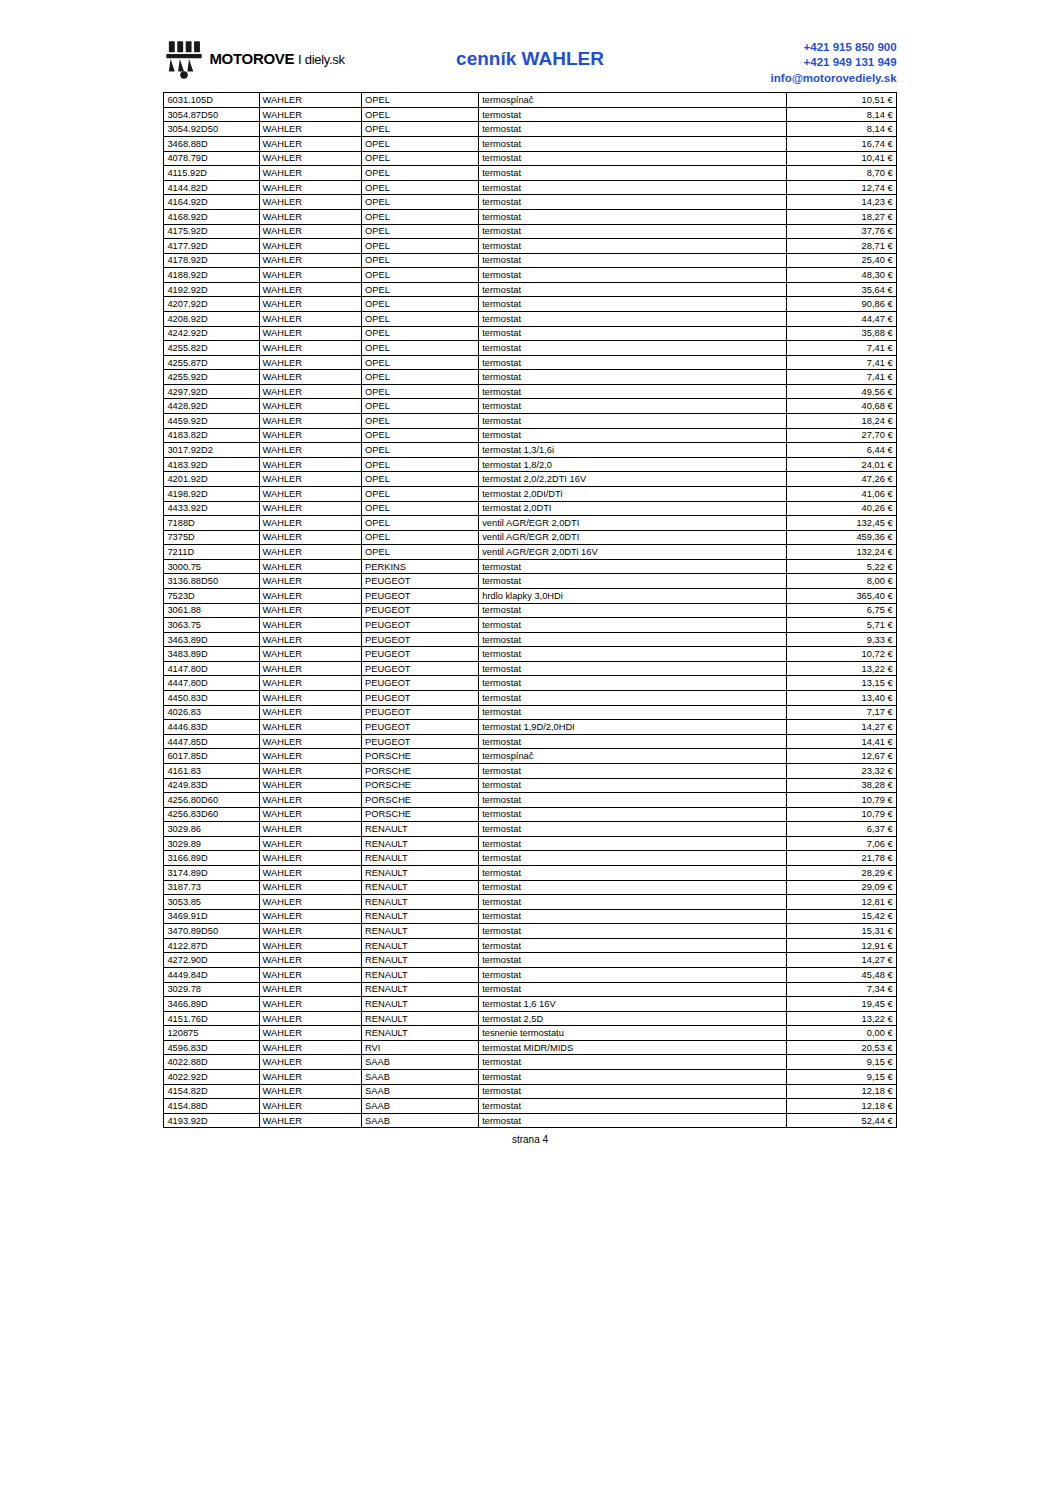MOTOROVE I diely.sk
cenník WAHLER
+421 915 850 900
+421 949 131 949
info@motorovediely.sk
| 6031.105D | WAHLER | OPEL | termospínač | 10,51 € |
| 3054.87D50 | WAHLER | OPEL | termostat | 8,14 € |
| 3054.92D50 | WAHLER | OPEL | termostat | 8,14 € |
| 3468.88D | WAHLER | OPEL | termostat | 16,74 € |
| 4078.79D | WAHLER | OPEL | termostat | 10,41 € |
| 4115.92D | WAHLER | OPEL | termostat | 8,70 € |
| 4144.82D | WAHLER | OPEL | termostat | 12,74 € |
| 4164.92D | WAHLER | OPEL | termostat | 14,23 € |
| 4168.92D | WAHLER | OPEL | termostat | 18,27 € |
| 4175.92D | WAHLER | OPEL | termostat | 37,76 € |
| 4177.92D | WAHLER | OPEL | termostat | 28,71 € |
| 4178.92D | WAHLER | OPEL | termostat | 25,40 € |
| 4188.92D | WAHLER | OPEL | termostat | 48,30 € |
| 4192.92D | WAHLER | OPEL | termostat | 35,64 € |
| 4207.92D | WAHLER | OPEL | termostat | 90,86 € |
| 4208.92D | WAHLER | OPEL | termostat | 44,47 € |
| 4242.92D | WAHLER | OPEL | termostat | 35,88 € |
| 4255.82D | WAHLER | OPEL | termostat | 7,41 € |
| 4255.87D | WAHLER | OPEL | termostat | 7,41 € |
| 4255.92D | WAHLER | OPEL | termostat | 7,41 € |
| 4297.92D | WAHLER | OPEL | termostat | 49,56 € |
| 4428.92D | WAHLER | OPEL | termostat | 40,68 € |
| 4459.92D | WAHLER | OPEL | termostat | 18,24 € |
| 4183.82D | WAHLER | OPEL | termostat | 27,70 € |
| 3017.92D2 | WAHLER | OPEL | termostat 1,3/1,6i | 6,44 € |
| 4183.92D | WAHLER | OPEL | termostat 1,8/2,0 | 24,01 € |
| 4201.92D | WAHLER | OPEL | termostat 2,0/2,2DTI 16V | 47,26 € |
| 4198.92D | WAHLER | OPEL | termostat 2,0DI/DTi | 41,06 € |
| 4433.92D | WAHLER | OPEL | termostat 2,0DTI | 40,26 € |
| 7188D | WAHLER | OPEL | ventil AGR/EGR 2,0DTI | 132,45 € |
| 7375D | WAHLER | OPEL | ventil AGR/EGR 2,0DTI | 459,36 € |
| 7211D | WAHLER | OPEL | ventil AGR/EGR 2,0DTi 16V | 132,24 € |
| 3000.75 | WAHLER | PERKINS | termostat | 5,22 € |
| 3136.88D50 | WAHLER | PEUGEOT | termostat | 8,00 € |
| 7523D | WAHLER | PEUGEOT | hrdlo klapky 3,0HDi | 365,40 € |
| 3061.88 | WAHLER | PEUGEOT | termostat | 6,75 € |
| 3063.75 | WAHLER | PEUGEOT | termostat | 5,71 € |
| 3463.89D | WAHLER | PEUGEOT | termostat | 9,33 € |
| 3483.89D | WAHLER | PEUGEOT | termostat | 10,72 € |
| 4147.80D | WAHLER | PEUGEOT | termostat | 13,22 € |
| 4447.80D | WAHLER | PEUGEOT | termostat | 13,15 € |
| 4450.83D | WAHLER | PEUGEOT | termostat | 13,40 € |
| 4026.83 | WAHLER | PEUGEOT | termostat | 7,17 € |
| 4446.83D | WAHLER | PEUGEOT | termostat 1,9D/2,0HDI | 14,27 € |
| 4447.85D | WAHLER | PEUGEOT | termostat | 14,41 € |
| 6017.85D | WAHLER | PORSCHE | termospínač | 12,67 € |
| 4161.83 | WAHLER | PORSCHE | termostat | 23,32 € |
| 4249.83D | WAHLER | PORSCHE | termostat | 38,28 € |
| 4256.80D60 | WAHLER | PORSCHE | termostat | 10,79 € |
| 4256.83D60 | WAHLER | PORSCHE | termostat | 10,79 € |
| 3029.86 | WAHLER | RENAULT | termostat | 6,37 € |
| 3029.89 | WAHLER | RENAULT | termostat | 7,06 € |
| 3166.89D | WAHLER | RENAULT | termostat | 21,78 € |
| 3174.89D | WAHLER | RENAULT | termostat | 28,29 € |
| 3187.73 | WAHLER | RENAULT | termostat | 29,09 € |
| 3053.85 | WAHLER | RENAULT | termostat | 12,81 € |
| 3469.91D | WAHLER | RENAULT | termostat | 15,42 € |
| 3470.89D50 | WAHLER | RENAULT | termostat | 15,31 € |
| 4122.87D | WAHLER | RENAULT | termostat | 12,91 € |
| 4272.90D | WAHLER | RENAULT | termostat | 14,27 € |
| 4449.84D | WAHLER | RENAULT | termostat | 45,48 € |
| 3029.78 | WAHLER | RENAULT | termostat | 7,34 € |
| 3466.89D | WAHLER | RENAULT | termostat 1,6 16V | 19,45 € |
| 4151.76D | WAHLER | RENAULT | termostat 2,5D | 13,22 € |
| 120875 | WAHLER | RENAULT | tesnenie termostatu | 0,00 € |
| 4596.83D | WAHLER | RVI | termostat MIDR/MIDS | 20,53 € |
| 4022.88D | WAHLER | SAAB | termostat | 9,15 € |
| 4022.92D | WAHLER | SAAB | termostat | 9,15 € |
| 4154.82D | WAHLER | SAAB | termostat | 12,18 € |
| 4154.88D | WAHLER | SAAB | termostat | 12,18 € |
| 4193.92D | WAHLER | SAAB | termostat | 52,44 € |
strana 4